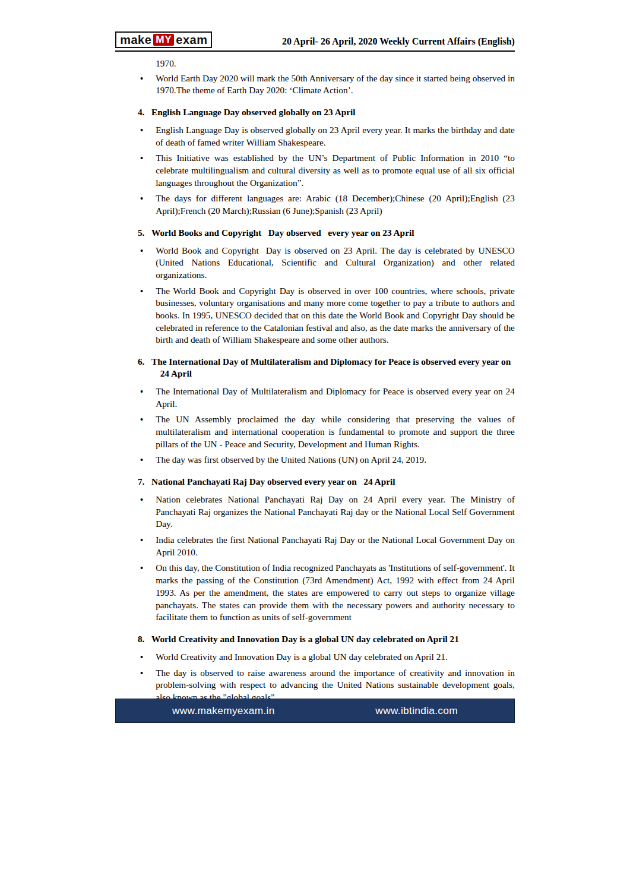make MY exam
20 April- 26 April, 2020 Weekly Current Affairs (English)
1970.
World Earth Day 2020 will mark the 50th Anniversary of the day since it started being observed in 1970.The theme of Earth Day 2020: ‘Climate Action’.
4. English Language Day observed globally on 23 April
English Language Day is observed globally on 23 April every year. It marks the birthday and date of death of famed writer William Shakespeare.
This Initiative was established by the UN’s Department of Public Information in 2010 “to celebrate multilingualism and cultural diversity as well as to promote equal use of all six official languages throughout the Organization”.
The days for different languages are: Arabic (18 December);Chinese (20 April);English (23 April);French (20 March);Russian (6 June);Spanish (23 April)
5. World Books and Copyright Day observed every year on 23 April
World Book and Copyright Day is observed on 23 April. The day is celebrated by UNESCO (United Nations Educational, Scientific and Cultural Organization) and other related organizations.
The World Book and Copyright Day is observed in over 100 countries, where schools, private businesses, voluntary organisations and many more come together to pay a tribute to authors and books. In 1995, UNESCO decided that on this date the World Book and Copyright Day should be celebrated in reference to the Catalonian festival and also, as the date marks the anniversary of the birth and death of William Shakespeare and some other authors.
6. The International Day of Multilateralism and Diplomacy for Peace is observed every year on 24 April
The International Day of Multilateralism and Diplomacy for Peace is observed every year on 24 April.
The UN Assembly proclaimed the day while considering that preserving the values of multilateralism and international cooperation is fundamental to promote and support the three pillars of the UN - Peace and Security, Development and Human Rights.
The day was first observed by the United Nations (UN) on April 24, 2019.
7. National Panchayati Raj Day observed every year on 24 April
Nation celebrates National Panchayati Raj Day on 24 April every year. The Ministry of Panchayati Raj organizes the National Panchayati Raj day or the National Local Self Government Day.
India celebrates the first National Panchayati Raj Day or the National Local Government Day on April 2010.
On this day, the Constitution of India recognized Panchayats as 'Institutions of self-government'. It marks the passing of the Constitution (73rd Amendment) Act, 1992 with effect from 24 April 1993. As per the amendment, the states are empowered to carry out steps to organize village panchayats. The states can provide them with the necessary powers and authority necessary to facilitate them to function as units of self-government
8. World Creativity and Innovation Day is a global UN day celebrated on April 21
World Creativity and Innovation Day is a global UN day celebrated on April 21.
The day is observed to raise awareness around the importance of creativity and innovation in problem-solving with respect to advancing the United Nations sustainable development goals, also known as the "global goals".
The founder of the day was the Canadian Marci Segal.
www.makemyexam.in www.ibtindia.com